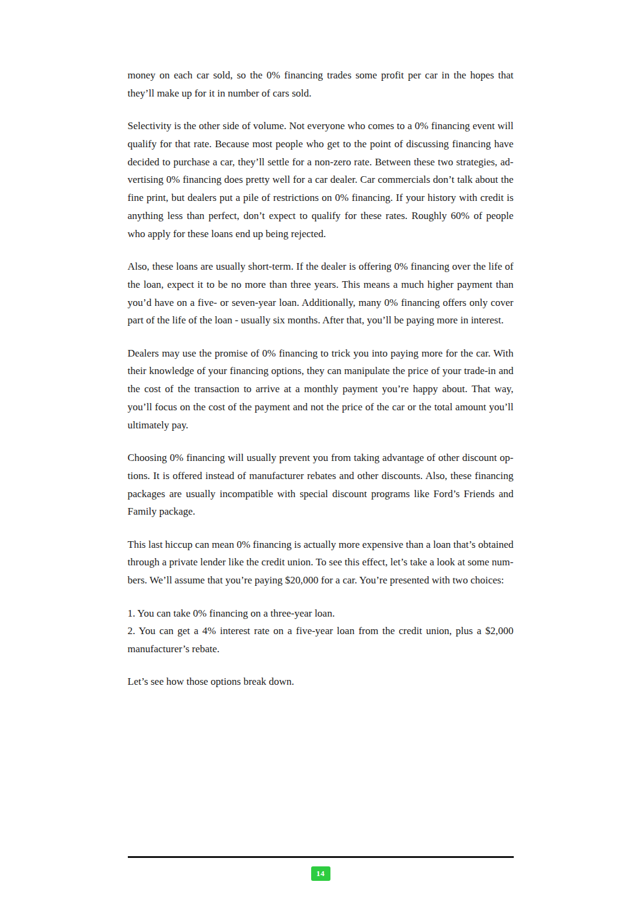money on each car sold, so the 0% financing trades some profit per car in the hopes that they’ll make up for it in number of cars sold.
Selectivity is the other side of volume. Not everyone who comes to a 0% financing event will qualify for that rate. Because most people who get to the point of discussing financing have decided to purchase a car, they’ll settle for a non-zero rate. Between these two strategies, advertising 0% financing does pretty well for a car dealer. Car commercials don’t talk about the fine print, but dealers put a pile of restrictions on 0% financing. If your history with credit is anything less than perfect, don’t expect to qualify for these rates. Roughly 60% of people who apply for these loans end up being rejected.
Also, these loans are usually short-term. If the dealer is offering 0% financing over the life of the loan, expect it to be no more than three years. This means a much higher payment than you’d have on a five- or seven-year loan. Additionally, many 0% financing offers only cover part of the life of the loan - usually six months. After that, you’ll be paying more in interest.
Dealers may use the promise of 0% financing to trick you into paying more for the car. With their knowledge of your financing options, they can manipulate the price of your trade-in and the cost of the transaction to arrive at a monthly payment you’re happy about. That way, you’ll focus on the cost of the payment and not the price of the car or the total amount you’ll ultimately pay.
Choosing 0% financing will usually prevent you from taking advantage of other discount options. It is offered instead of manufacturer rebates and other discounts. Also, these financing packages are usually incompatible with special discount programs like Ford’s Friends and Family package.
This last hiccup can mean 0% financing is actually more expensive than a loan that’s obtained through a private lender like the credit union. To see this effect, let’s take a look at some numbers. We’ll assume that you’re paying $20,000 for a car. You’re presented with two choices:
1. You can take 0% financing on a three-year loan.
2. You can get a 4% interest rate on a five-year loan from the credit union, plus a $2,000 manufacturer’s rebate.
Let’s see how those options break down.
14